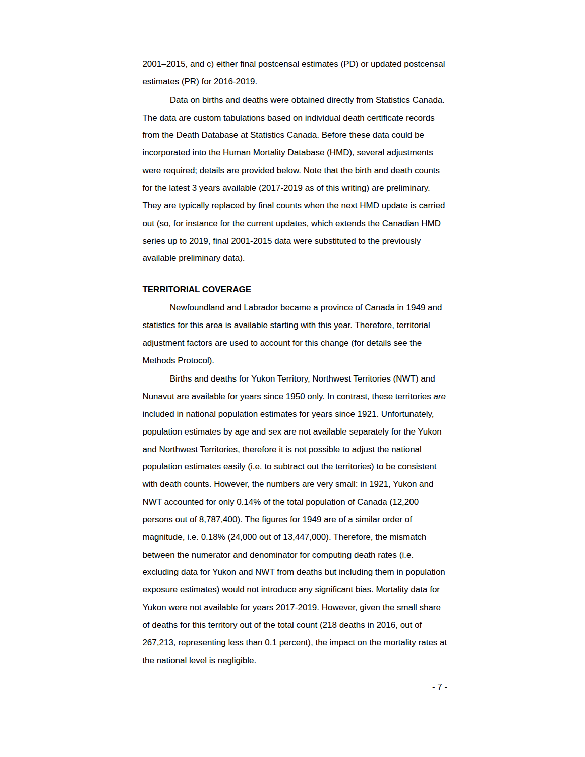2001–2015, and c) either final postcensal estimates (PD) or updated postcensal estimates (PR) for 2016-2019.
Data on births and deaths were obtained directly from Statistics Canada. The data are custom tabulations based on individual death certificate records from the Death Database at Statistics Canada. Before these data could be incorporated into the Human Mortality Database (HMD), several adjustments were required; details are provided below. Note that the birth and death counts for the latest 3 years available (2017-2019 as of this writing) are preliminary. They are typically replaced by final counts when the next HMD update is carried out (so, for instance for the current updates, which extends the Canadian HMD series up to 2019, final 2001-2015 data were substituted to the previously available preliminary data).
TERRITORIAL COVERAGE
Newfoundland and Labrador became a province of Canada in 1949 and statistics for this area is available starting with this year. Therefore, territorial adjustment factors are used to account for this change (for details see the Methods Protocol).
Births and deaths for Yukon Territory, Northwest Territories (NWT) and Nunavut are available for years since 1950 only. In contrast, these territories are included in national population estimates for years since 1921. Unfortunately, population estimates by age and sex are not available separately for the Yukon and Northwest Territories, therefore it is not possible to adjust the national population estimates easily (i.e. to subtract out the territories) to be consistent with death counts. However, the numbers are very small: in 1921, Yukon and NWT accounted for only 0.14% of the total population of Canada (12,200 persons out of 8,787,400). The figures for 1949 are of a similar order of magnitude, i.e. 0.18% (24,000 out of 13,447,000). Therefore, the mismatch between the numerator and denominator for computing death rates (i.e. excluding data for Yukon and NWT from deaths but including them in population exposure estimates) would not introduce any significant bias. Mortality data for Yukon were not available for years 2017-2019. However, given the small share of deaths for this territory out of the total count (218 deaths in 2016, out of 267,213, representing less than 0.1 percent), the impact on the mortality rates at the national level is negligible.
- 7 -